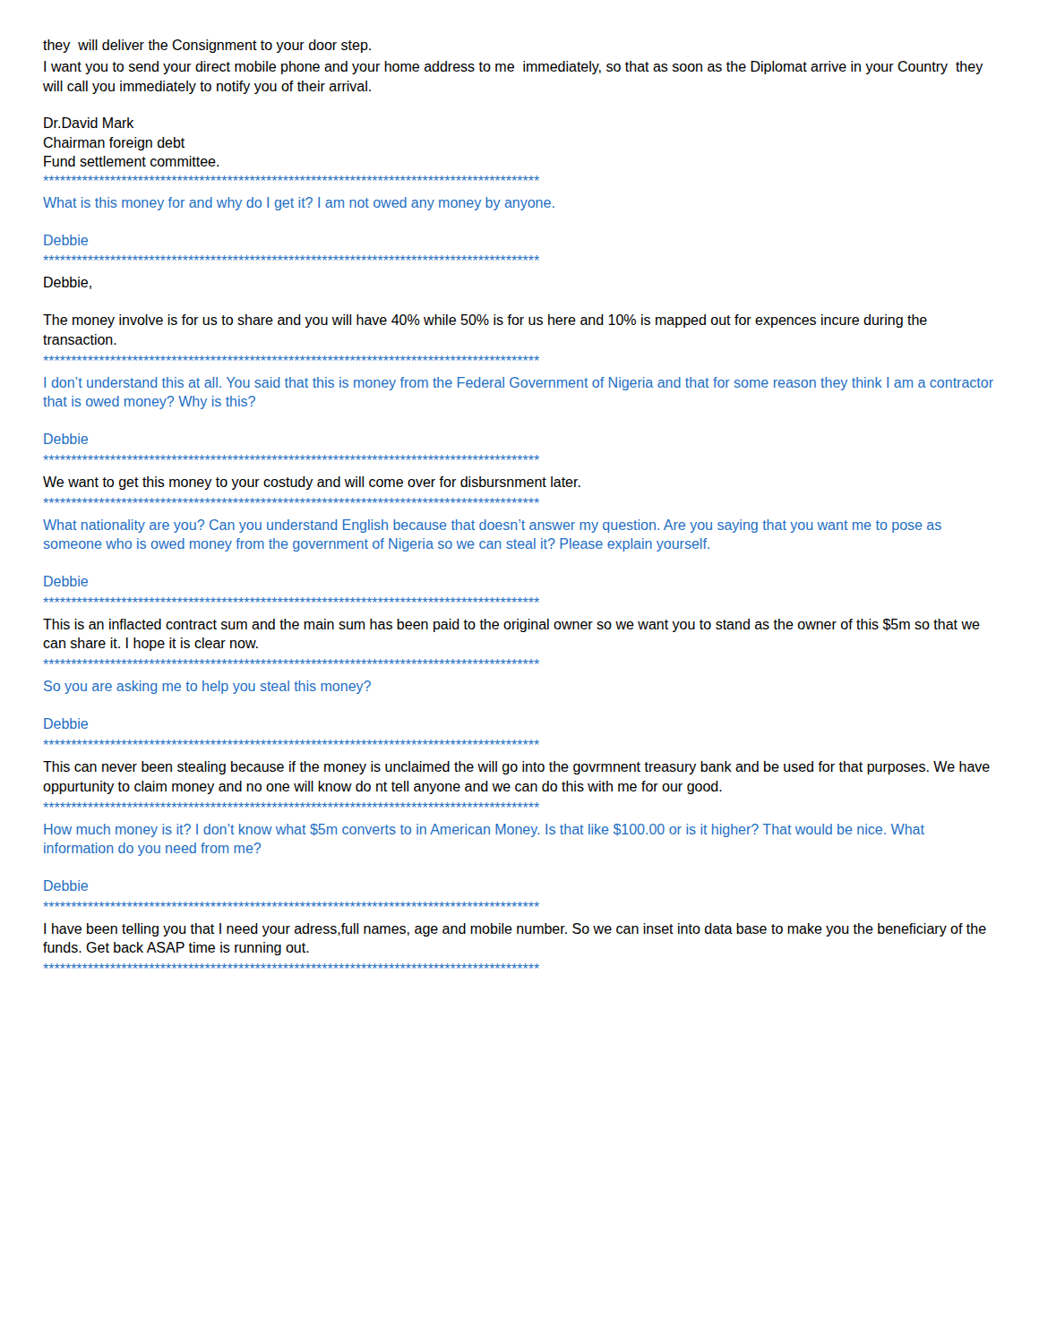they will deliver the Consignment to your door step.
I want you to send your direct mobile phone and your home address to me immediately, so that as soon as the Diplomat arrive in your Country they will call you immediately to notify you of their arrival.
Dr.David Mark
Chairman foreign debt
Fund settlement committee.
*****************************************************************************************
What is this money for and why do I get it? I am not owed any money by anyone.
Debbie
*****************************************************************************************
Debbie,
The money involve is for us to share and you will have 40% while 50% is for us here and 10% is mapped out for expences incure during the transaction.
*****************************************************************************************
I don’t understand this at all. You said that this is money from the Federal Government of Nigeria and that for some reason they think I am a contractor that is owed money? Why is this?
Debbie
*****************************************************************************************
We want to get this money to your costudy and will come over for disbursnment later.
*****************************************************************************************
What nationality are you? Can you understand English because that doesn’t answer my question. Are you saying that you want me to pose as someone who is owed money from the government of Nigeria so we can steal it? Please explain yourself.
Debbie
*****************************************************************************************
This is an inflacted contract sum and the main sum has been paid to the original owner so we want you to stand as the owner of this $5m so that we can share it. I hope it is clear now.
*****************************************************************************************
So you are asking me to help you steal this money?
Debbie
*****************************************************************************************
This can never been stealing because if the money is unclaimed the will go into the govrmnent treasury bank and be used for that purposes. We have oppurtunity to claim money and no one will know do nt tell anyone and we can do this with me for our good.
*****************************************************************************************
How much money is it? I don’t know what $5m converts to in American Money. Is that like $100.00 or is it higher? That would be nice. What information do you need from me?
Debbie
*****************************************************************************************
I have been telling you that I need your adress,full names, age and mobile number. So we can inset into data base to make you the beneficiary of the funds. Get back ASAP time is running out.
*****************************************************************************************